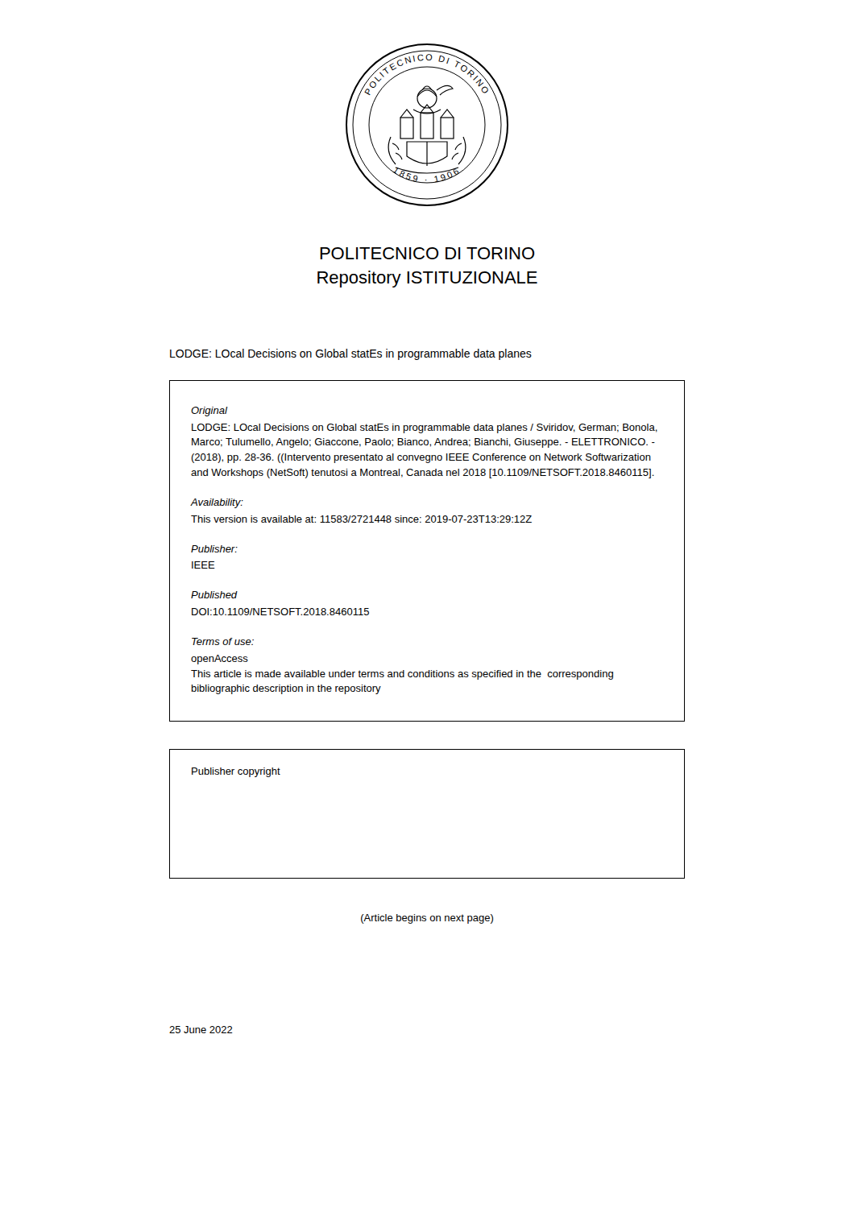POLITECNICO DI TORINO 1859 · 1906
POLITECNICO DI TORINO
Repository ISTITUZIONALE
LODGE: LOcal Decisions on Global statEs in programmable data planes
Original
LODGE: LOcal Decisions on Global statEs in programmable data planes / Sviridov, German; Bonola, Marco; Tulumello, Angelo; Giaccone, Paolo; Bianco, Andrea; Bianchi, Giuseppe. - ELETTRONICO. - (2018), pp. 28-36. ((Intervento presentato al convegno IEEE Conference on Network Softwarization and Workshops (NetSoft) tenutosi a Montreal, Canada nel 2018 [10.1109/NETSOFT.2018.8460115].
Availability:
This version is available at: 11583/2721448 since: 2019-07-23T13:29:12Z
Publisher:
IEEE
Published
DOI:10.1109/NETSOFT.2018.8460115
Terms of use:
openAccess
This article is made available under terms and conditions as specified in the corresponding bibliographic description in the repository
Publisher copyright
(Article begins on next page)
25 June 2022